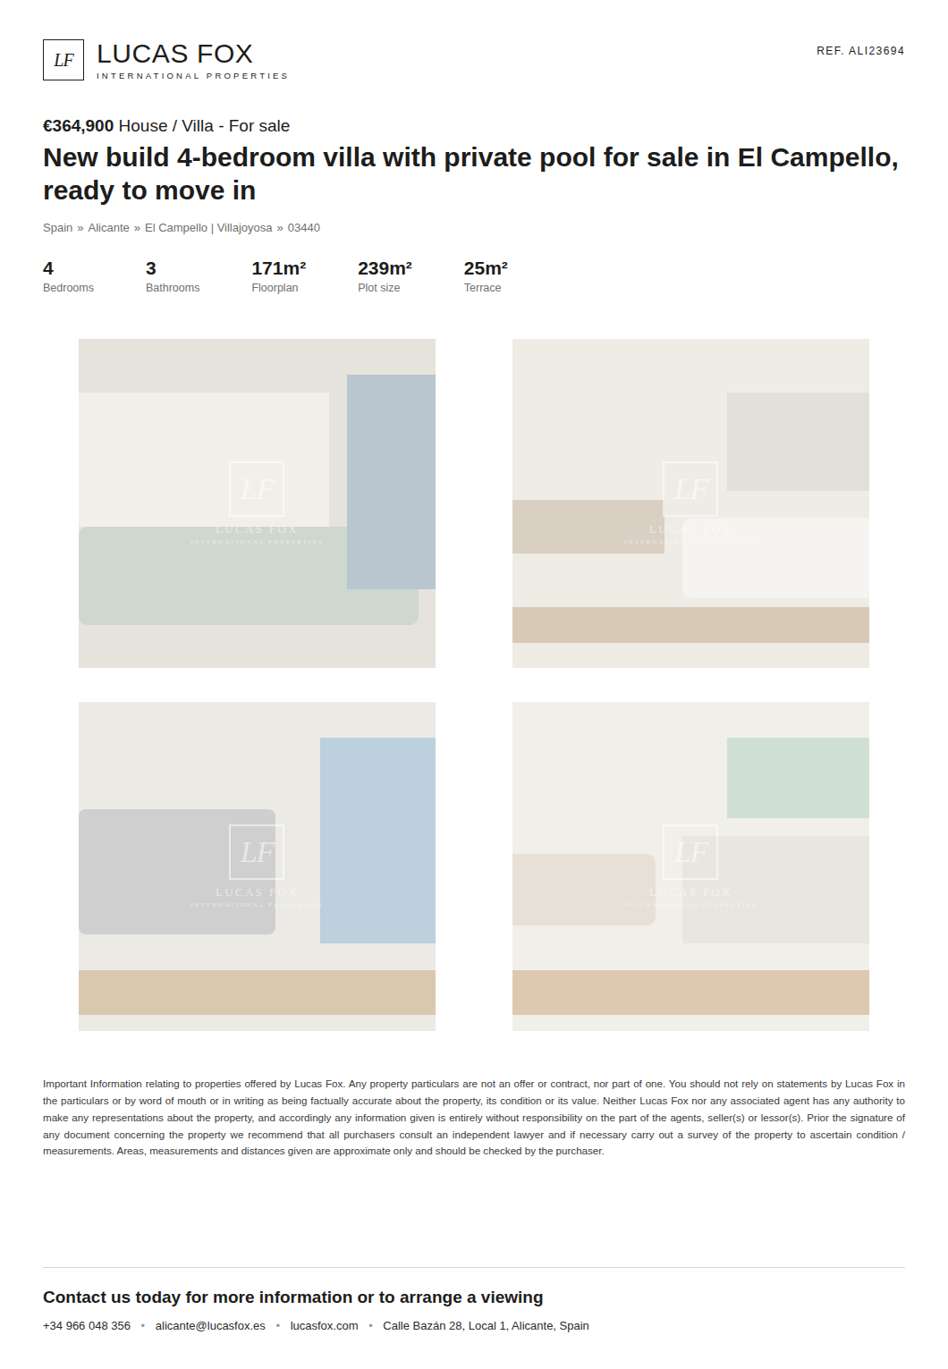LF
LUCAS FOX
INTERNATIONAL PROPERTIES
REF. ALI23694
€364,900 House / Villa - For sale
New build 4-bedroom villa with private pool for sale in El Campello, ready to move in
Spain»Alicante»El Campello | Villajoyosa»03440
4
Bedrooms
3
Bathrooms
171m²
Floorplan
239m²
Plot size
25m²
Terrace
LF
LUCAS FOX
INTERNATIONAL PROPERTIES
LF
LUCAS FOX
INTERNATIONAL PROPERTIES
LF
LUCAS FOX
INTERNATIONAL PROPERTIES
LF
LUCAS FOX
INTERNATIONAL PROPERTIES
Important Information relating to properties offered by Lucas Fox. Any property particulars are not an offer or contract, nor part of one. You should not rely on statements by Lucas Fox in the particulars or by word of mouth or in writing as being factually accurate about the property, its condition or its value. Neither Lucas Fox nor any associated agent has any authority to make any representations about the property, and accordingly any information given is entirely without responsibility on the part of the agents, seller(s) or lessor(s). Prior the signature of any document concerning the property we recommend that all purchasers consult an independent lawyer and if necessary carry out a survey of the property to ascertain condition / measurements. Areas, measurements and distances given are approximate only and should be checked by the purchaser.
Contact us today for more information or to arrange a viewing
+34 966 048 356 • alicante@lucasfox.es • lucasfox.com • Calle Bazán 28, Local 1, Alicante, Spain